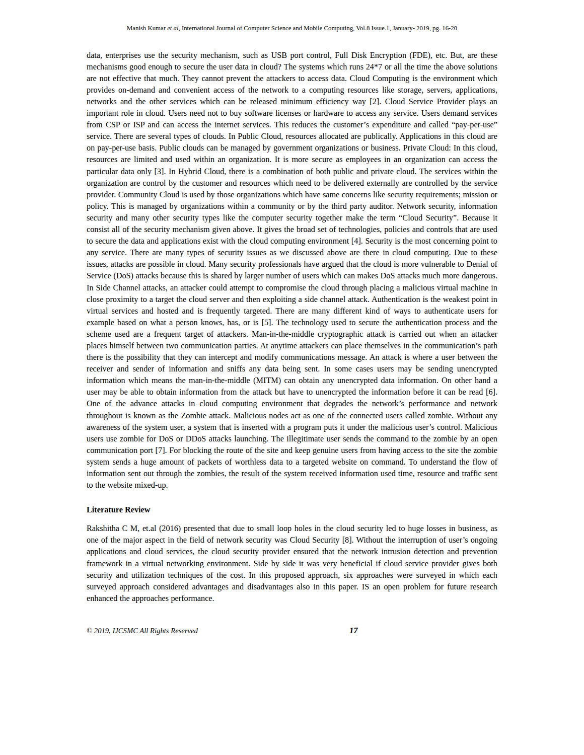Manish Kumar et al, International Journal of Computer Science and Mobile Computing, Vol.8 Issue.1, January- 2019, pg. 16-20
data, enterprises use the security mechanism, such as USB port control, Full Disk Encryption (FDE), etc. But, are these mechanisms good enough to secure the user data in cloud? The systems which runs 24*7 or all the time the above solutions are not effective that much. They cannot prevent the attackers to access data. Cloud Computing is the environment which provides on-demand and convenient access of the network to a computing resources like storage, servers, applications, networks and the other services which can be released minimum efficiency way [2]. Cloud Service Provider plays an important role in cloud. Users need not to buy software licenses or hardware to access any service. Users demand services from CSP or ISP and can access the internet services. This reduces the customer’s expenditure and called “pay-per-use” service. There are several types of clouds. In Public Cloud, resources allocated are publically. Applications in this cloud are on pay-per-use basis. Public clouds can be managed by government organizations or business. Private Cloud: In this cloud, resources are limited and used within an organization. It is more secure as employees in an organization can access the particular data only [3]. In Hybrid Cloud, there is a combination of both public and private cloud. The services within the organization are control by the customer and resources which need to be delivered externally are controlled by the service provider. Community Cloud is used by those organizations which have same concerns like security requirements; mission or policy. This is managed by organizations within a community or by the third party auditor. Network security, information security and many other security types like the computer security together make the term “Cloud Security”. Because it consist all of the security mechanism given above. It gives the broad set of technologies, policies and controls that are used to secure the data and applications exist with the cloud computing environment [4]. Security is the most concerning point to any service. There are many types of security issues as we discussed above are there in cloud computing. Due to these issues, attacks are possible in cloud. Many security professionals have argued that the cloud is more vulnerable to Denial of Service (DoS) attacks because this is shared by larger number of users which can makes DoS attacks much more dangerous. In Side Channel attacks, an attacker could attempt to compromise the cloud through placing a malicious virtual machine in close proximity to a target the cloud server and then exploiting a side channel attack. Authentication is the weakest point in virtual services and hosted and is frequently targeted. There are many different kind of ways to authenticate users for example based on what a person knows, has, or is [5]. The technology used to secure the authentication process and the scheme used are a frequent target of attackers. Man-in-the-middle cryptographic attack is carried out when an attacker places himself between two communication parties. At anytime attackers can place themselves in the communication’s path there is the possibility that they can intercept and modify communications message. An attack is where a user between the receiver and sender of information and sniffs any data being sent. In some cases users may be sending unencrypted information which means the man-in-the-middle (MITM) can obtain any unencrypted data information. On other hand a user may be able to obtain information from the attack but have to unencrypted the information before it can be read [6]. One of the advance attacks in cloud computing environment that degrades the network’s performance and network throughout is known as the Zombie attack. Malicious nodes act as one of the connected users called zombie. Without any awareness of the system user, a system that is inserted with a program puts it under the malicious user’s control. Malicious users use zombie for DoS or DDoS attacks launching. The illegitimate user sends the command to the zombie by an open communication port [7]. For blocking the route of the site and keep genuine users from having access to the site the zombie system sends a huge amount of packets of worthless data to a targeted website on command. To understand the flow of information sent out through the zombies, the result of the system received information used time, resource and traffic sent to the website mixed-up.
Literature Review
Rakshitha C M, et.al (2016) presented that due to small loop holes in the cloud security led to huge losses in business, as one of the major aspect in the field of network security was Cloud Security [8]. Without the interruption of user’s ongoing applications and cloud services, the cloud security provider ensured that the network intrusion detection and prevention framework in a virtual networking environment. Side by side it was very beneficial if cloud service provider gives both security and utilization techniques of the cost. In this proposed approach, six approaches were surveyed in which each surveyed approach considered advantages and disadvantages also in this paper. IS an open problem for future research enhanced the approaches performance.
© 2019, IJCSMC All Rights Reserved 17